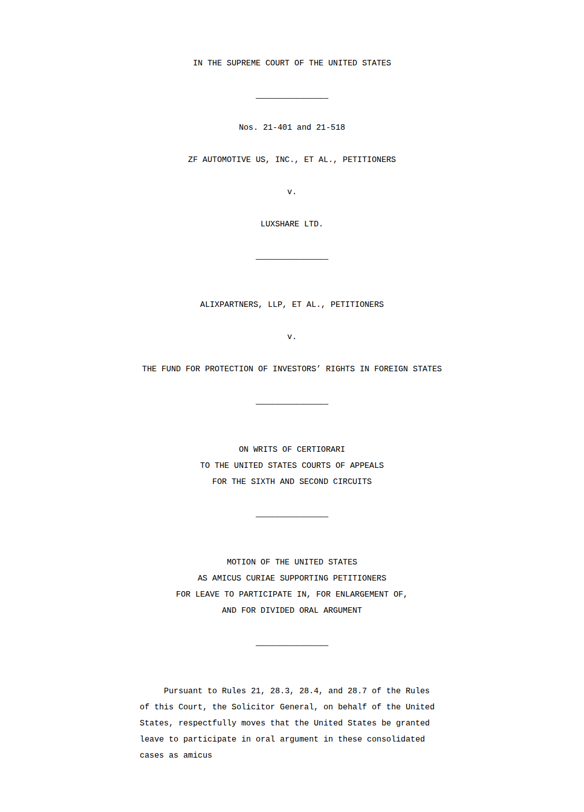IN THE SUPREME COURT OF THE UNITED STATES
_______________
Nos. 21-401 and 21-518
ZF AUTOMOTIVE US, INC., ET AL., PETITIONERS
v.
LUXSHARE LTD.
_______________
ALIXPARTNERS, LLP, ET AL., PETITIONERS
v.
THE FUND FOR PROTECTION OF INVESTORS’ RIGHTS IN FOREIGN STATES
_______________
ON WRITS OF CERTIORARI
TO THE UNITED STATES COURTS OF APPEALS
FOR THE SIXTH AND SECOND CIRCUITS
_______________
MOTION OF THE UNITED STATES
AS AMICUS CURIAE SUPPORTING PETITIONERS
FOR LEAVE TO PARTICIPATE IN, FOR ENLARGEMENT OF,
AND FOR DIVIDED ORAL ARGUMENT
_______________
Pursuant to Rules 21, 28.3, 28.4, and 28.7 of the Rules of this Court, the Solicitor General, on behalf of the United States, respectfully moves that the United States be granted leave to participate in oral argument in these consolidated cases as amicus